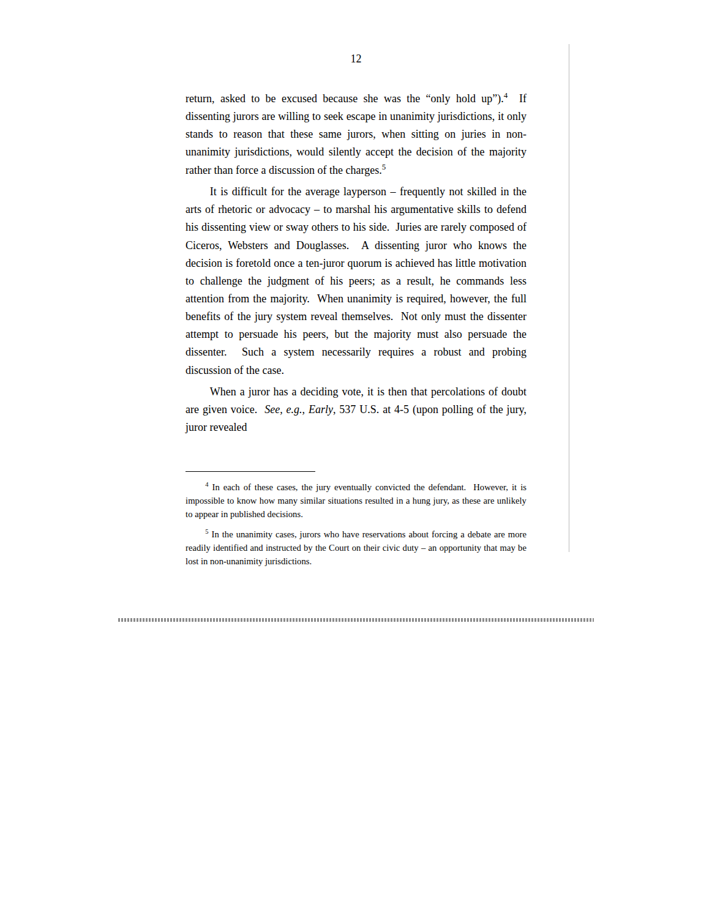12
return, asked to be excused because she was the “only hold up”).4 If dissenting jurors are willing to seek escape in unanimity jurisdictions, it only stands to reason that these same jurors, when sitting on juries in non-unanimity jurisdictions, would silently accept the decision of the majority rather than force a discussion of the charges.5
It is difficult for the average layperson – frequently not skilled in the arts of rhetoric or advocacy – to marshal his argumentative skills to defend his dissenting view or sway others to his side. Juries are rarely composed of Ciceros, Websters and Douglasses. A dissenting juror who knows the decision is foretold once a ten-juror quorum is achieved has little motivation to challenge the judgment of his peers; as a result, he commands less attention from the majority. When unanimity is required, however, the full benefits of the jury system reveal themselves. Not only must the dissenter attempt to persuade his peers, but the majority must also persuade the dissenter. Such a system necessarily requires a robust and probing discussion of the case.
When a juror has a deciding vote, it is then that percolations of doubt are given voice. See, e.g., Early, 537 U.S. at 4-5 (upon polling of the jury, juror revealed
4 In each of these cases, the jury eventually convicted the defendant. However, it is impossible to know how many similar situations resulted in a hung jury, as these are unlikely to appear in published decisions.
5 In the unanimity cases, jurors who have reservations about forcing a debate are more readily identified and instructed by the Court on their civic duty – an opportunity that may be lost in non-unanimity jurisdictions.